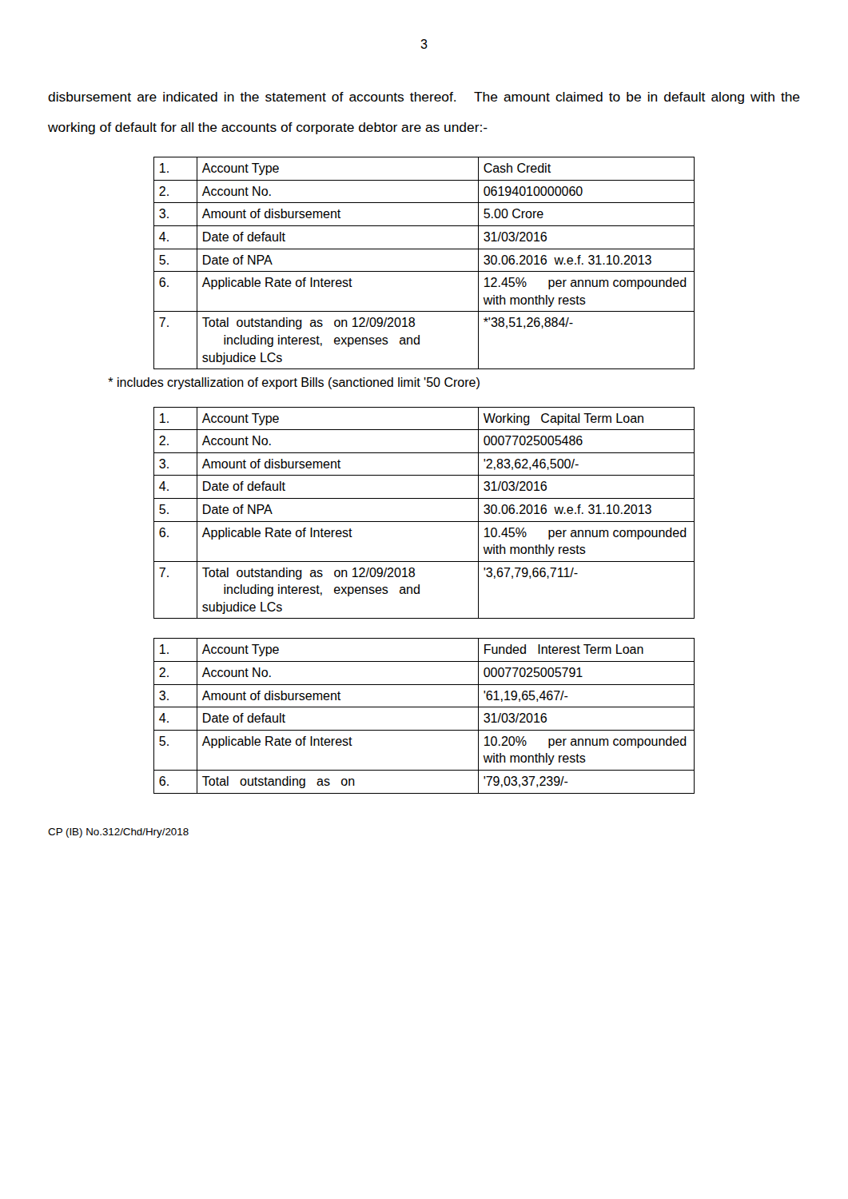3
disbursement are indicated in the statement of accounts thereof. The amount claimed to be in default along with the working of default for all the accounts of corporate debtor are as under:-
| 1. | Account Type | Cash Credit |
| 2. | Account No. | 06194010000060 |
| 3. | Amount of disbursement | 5.00 Crore |
| 4. | Date of default | 31/03/2016 |
| 5. | Date of NPA | 30.06.2016 w.e.f. 31.10.2013 |
| 6. | Applicable Rate of Interest | 12.45% per annum compounded with monthly rests |
| 7. | Total outstanding as on 12/09/2018 including interest, expenses and subjudice LCs | *'38,51,26,884/- |
* includes crystallization of export Bills (sanctioned limit '50 Crore)
| 1. | Account Type | Working Capital Term Loan |
| 2. | Account No. | 00077025005486 |
| 3. | Amount of disbursement | '2,83,62,46,500/- |
| 4. | Date of default | 31/03/2016 |
| 5. | Date of NPA | 30.06.2016 w.e.f. 31.10.2013 |
| 6. | Applicable Rate of Interest | 10.45% per annum compounded with monthly rests |
| 7. | Total outstanding as on 12/09/2018 including interest, expenses and subjudice LCs | '3,67,79,66,711/- |
| 1. | Account Type | Funded Interest Term Loan |
| 2. | Account No. | 00077025005791 |
| 3. | Amount of disbursement | '61,19,65,467/- |
| 4. | Date of default | 31/03/2016 |
| 5. | Applicable Rate of Interest | 10.20% per annum compounded with monthly rests |
| 6. | Total outstanding as on | '79,03,37,239/- |
CP (IB) No.312/Chd/Hry/2018